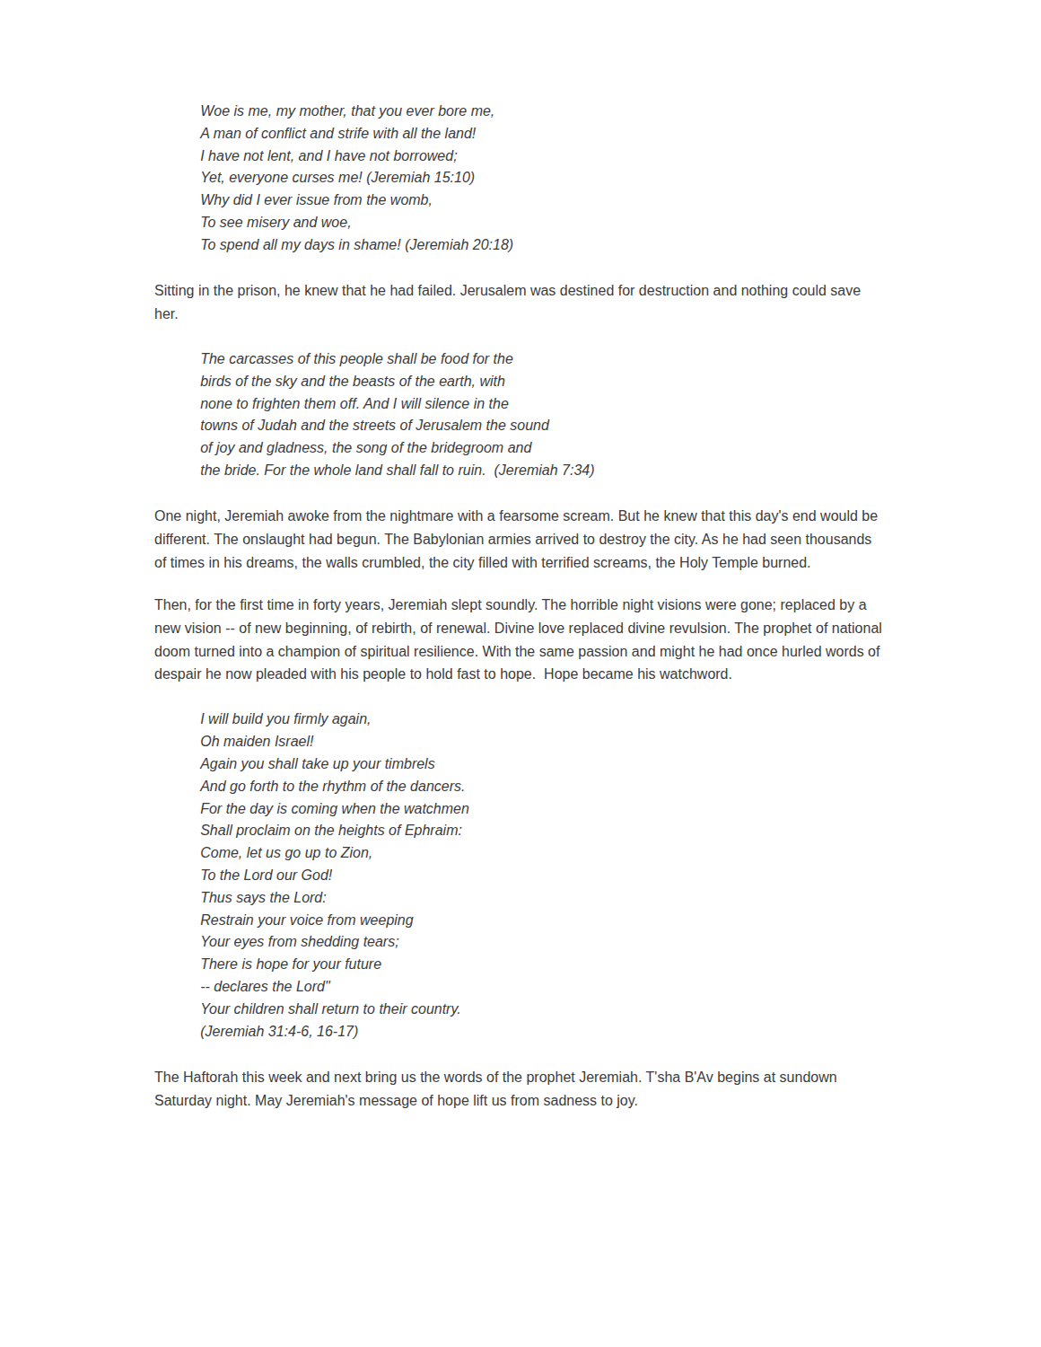Woe is me, my mother, that you ever bore me,
A man of conflict and strife with all the land!
I have not lent, and I have not borrowed;
Yet, everyone curses me! (Jeremiah 15:10)
Why did I ever issue from the womb,
To see misery and woe,
To spend all my days in shame! (Jeremiah 20:18)
Sitting in the prison, he knew that he had failed. Jerusalem was destined for destruction and nothing could save her.
The carcasses of this people shall be food for the
birds of the sky and the beasts of the earth, with
none to frighten them off. And I will silence in the
towns of Judah and the streets of Jerusalem the sound
of joy and gladness, the song of the bridegroom and
the bride. For the whole land shall fall to ruin. (Jeremiah 7:34)
One night, Jeremiah awoke from the nightmare with a fearsome scream. But he knew that this day's end would be different. The onslaught had begun. The Babylonian armies arrived to destroy the city. As he had seen thousands of times in his dreams, the walls crumbled, the city filled with terrified screams, the Holy Temple burned.
Then, for the first time in forty years, Jeremiah slept soundly. The horrible night visions were gone; replaced by a new vision -- of new beginning, of rebirth, of renewal. Divine love replaced divine revulsion. The prophet of national doom turned into a champion of spiritual resilience. With the same passion and might he had once hurled words of despair he now pleaded with his people to hold fast to hope. Hope became his watchword.
I will build you firmly again,
Oh maiden Israel!
Again you shall take up your timbrels
And go forth to the rhythm of the dancers.
For the day is coming when the watchmen
Shall proclaim on the heights of Ephraim:
Come, let us go up to Zion,
To the Lord our God!
Thus says the Lord:
Restrain your voice from weeping
Your eyes from shedding tears;
There is hope for your future
-- declares the Lord"
Your children shall return to their country.
(Jeremiah 31:4-6, 16-17)
The Haftorah this week and next bring us the words of the prophet Jeremiah. T'sha B'Av begins at sundown Saturday night. May Jeremiah's message of hope lift us from sadness to joy.